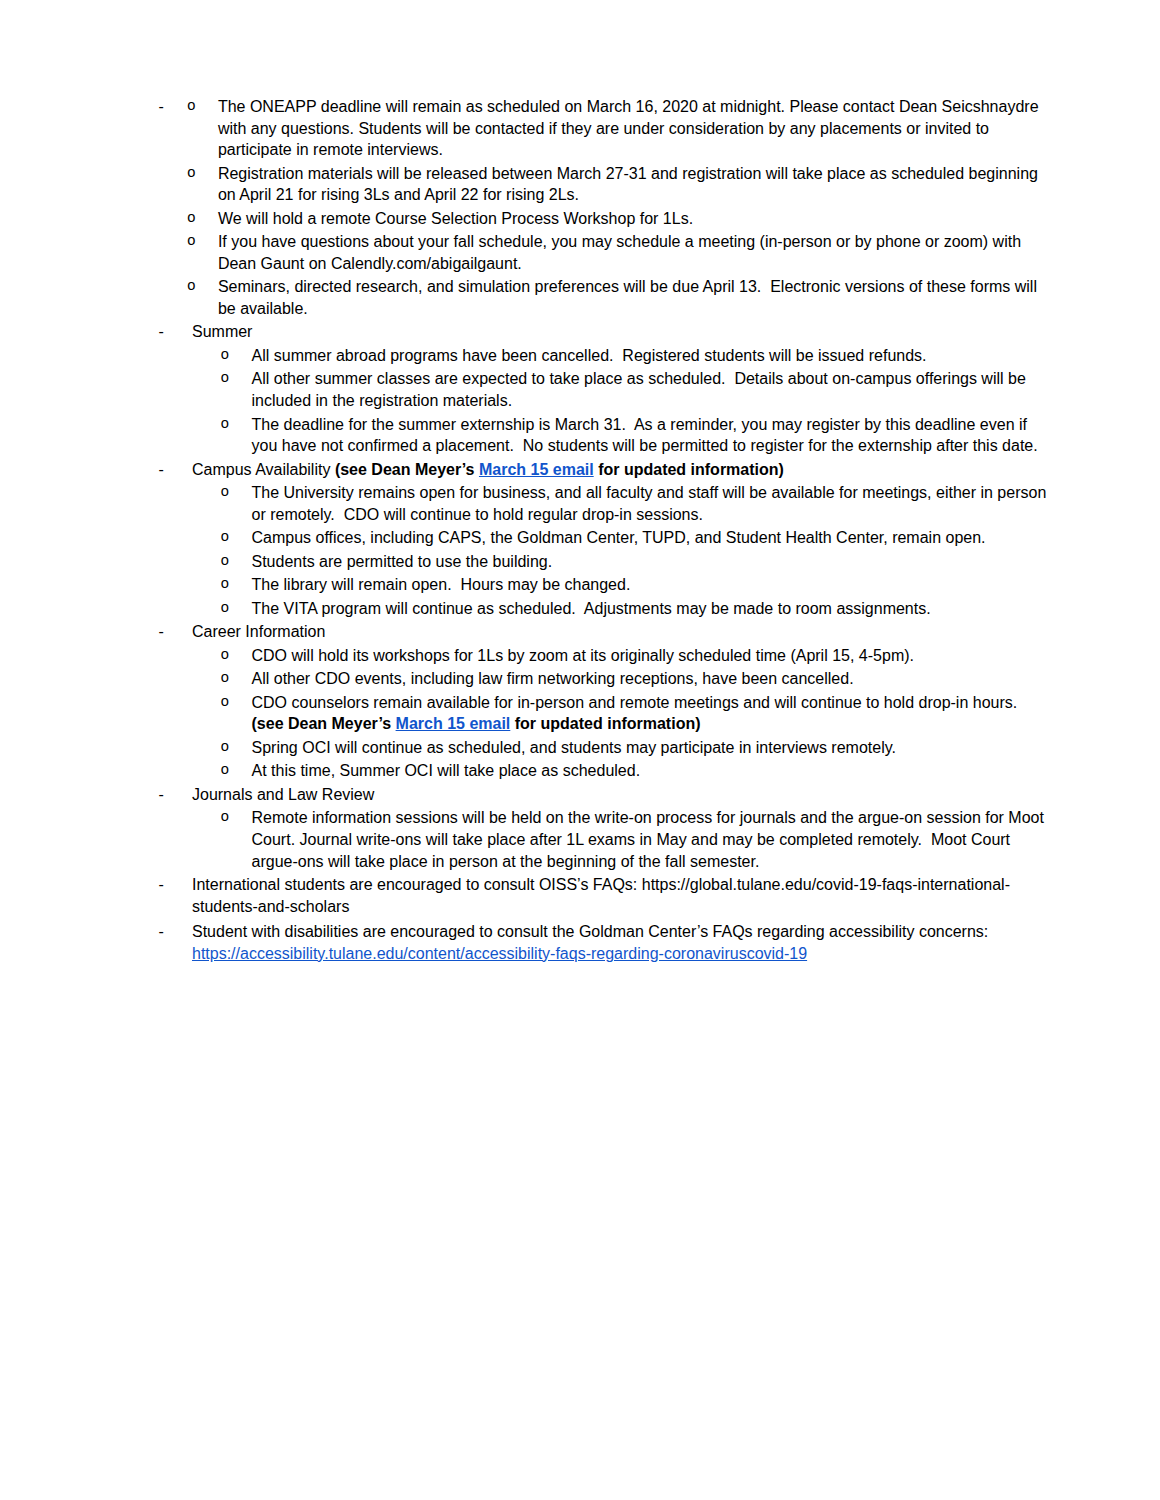The ONEAPP deadline will remain as scheduled on March 16, 2020 at midnight. Please contact Dean Seicshnaydre with any questions. Students will be contacted if they are under consideration by any placements or invited to participate in remote interviews.
Registration materials will be released between March 27-31 and registration will take place as scheduled beginning on April 21 for rising 3Ls and April 22 for rising 2Ls.
We will hold a remote Course Selection Process Workshop for 1Ls.
If you have questions about your fall schedule, you may schedule a meeting (in-person or by phone or zoom) with Dean Gaunt on Calendly.com/abigailgaunt.
Seminars, directed research, and simulation preferences will be due April 13. Electronic versions of these forms will be available.
Summer
All summer abroad programs have been cancelled. Registered students will be issued refunds.
All other summer classes are expected to take place as scheduled. Details about on-campus offerings will be included in the registration materials.
The deadline for the summer externship is March 31. As a reminder, you may register by this deadline even if you have not confirmed a placement. No students will be permitted to register for the externship after this date.
Campus Availability (see Dean Meyer’s March 15 email for updated information)
The University remains open for business, and all faculty and staff will be available for meetings, either in person or remotely. CDO will continue to hold regular drop-in sessions.
Campus offices, including CAPS, the Goldman Center, TUPD, and Student Health Center, remain open.
Students are permitted to use the building.
The library will remain open. Hours may be changed.
The VITA program will continue as scheduled. Adjustments may be made to room assignments.
Career Information
CDO will hold its workshops for 1Ls by zoom at its originally scheduled time (April 15, 4-5pm).
All other CDO events, including law firm networking receptions, have been cancelled.
CDO counselors remain available for in-person and remote meetings and will continue to hold drop-in hours. (see Dean Meyer’s March 15 email for updated information)
Spring OCI will continue as scheduled, and students may participate in interviews remotely.
At this time, Summer OCI will take place as scheduled.
Journals and Law Review
Remote information sessions will be held on the write-on process for journals and the argue-on session for Moot Court. Journal write-ons will take place after 1L exams in May and may be completed remotely. Moot Court argue-ons will take place in person at the beginning of the fall semester.
International students are encouraged to consult OISS’s FAQs: https://global.tulane.edu/covid-19-faqs-international-students-and-scholars
Student with disabilities are encouraged to consult the Goldman Center’s FAQs regarding accessibility concerns: https://accessibility.tulane.edu/content/accessibility-faqs-regarding-coronaviruscovid-19